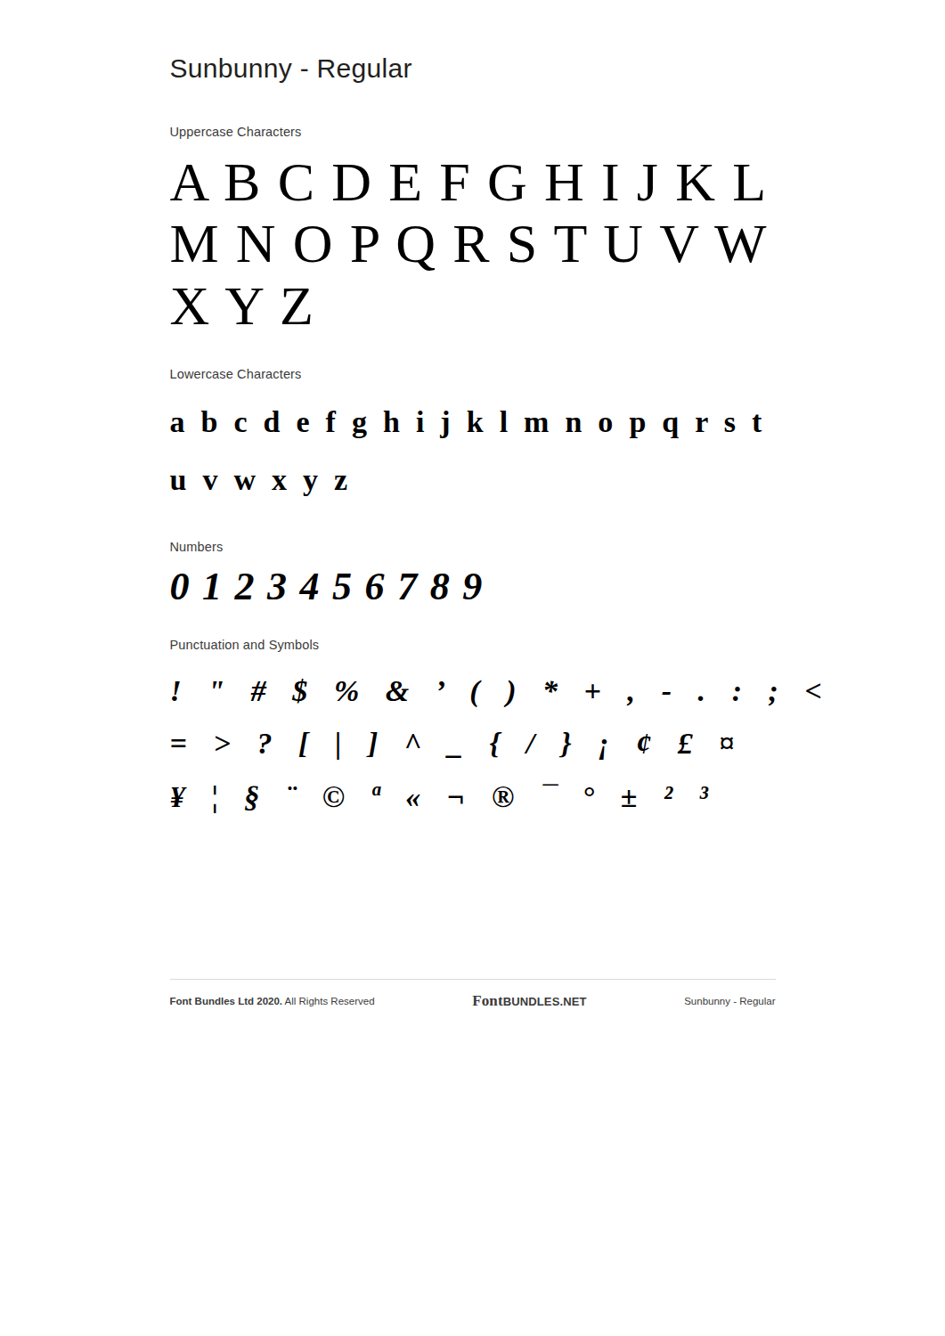Sunbunny - Regular
Uppercase Characters
A B C D E F G H I J K L M N O P Q R S T U V W X Y Z
Lowercase Characters
a b c d e f g h i j k l m n o p q r s t u v w x y z
Numbers
0 1 2 3 4 5 6 7 8 9
Punctuation and Symbols
! " # $ % & ’ ( ) * + , - . : ; < = > ? [ | ] ^ _ { / } ¡ ¢ £ ¤ ¥ ¦ § ¨ © ª « ¬ ® ¯ ° ± ² ³
Font Bundles Ltd 2020. All Rights Reserved
Font BUNDLES.NET
Sunbunny - Regular